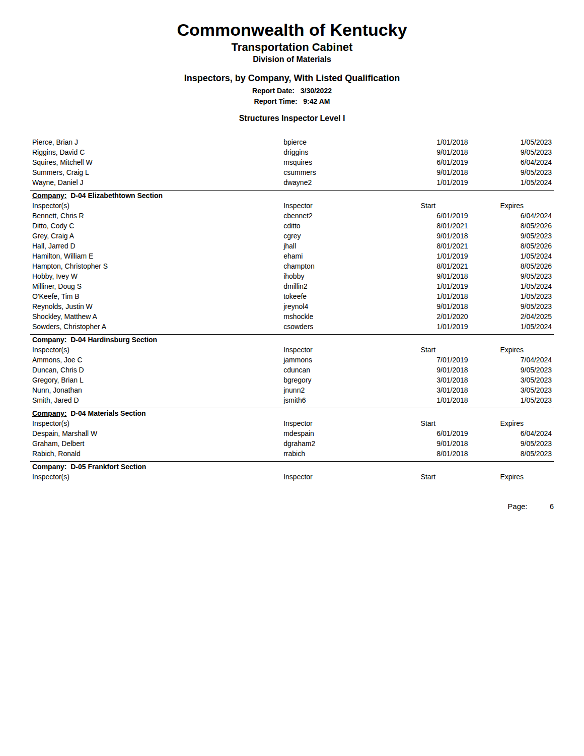Commonwealth of Kentucky
Transportation Cabinet
Division of Materials
Inspectors, by Company, With Listed Qualification
Report Date: 3/30/2022
Report Time: 9:42 AM
Structures Inspector Level I
| Pierce, Brian J | bpierce | 1/01/2018 | 1/05/2023 |
| Riggins, David C | driggins | 9/01/2018 | 9/05/2023 |
| Squires, Mitchell W | msquires | 6/01/2019 | 6/04/2024 |
| Summers, Craig L | csummers | 9/01/2018 | 9/05/2023 |
| Wayne, Daniel J | dwayne2 | 1/01/2019 | 1/05/2024 |
| Company: D-04 Elizabethtown Section |
| Inspector(s) | Inspector | Start | Expires |
| Bennett, Chris R | cbennet2 | 6/01/2019 | 6/04/2024 |
| Ditto, Cody C | cditto | 8/01/2021 | 8/05/2026 |
| Grey, Craig A | cgrey | 9/01/2018 | 9/05/2023 |
| Hall, Jarred D | jhall | 8/01/2021 | 8/05/2026 |
| Hamilton, William E | ehami | 1/01/2019 | 1/05/2024 |
| Hampton, Christopher S | champton | 8/01/2021 | 8/05/2026 |
| Hobby, Ivey W | ihobby | 9/01/2018 | 9/05/2023 |
| Milliner, Doug S | dmillin2 | 1/01/2019 | 1/05/2024 |
| O'Keefe, Tim B | tokeefe | 1/01/2018 | 1/05/2023 |
| Reynolds, Justin W | jreynol4 | 9/01/2018 | 9/05/2023 |
| Shockley, Matthew A | mshockle | 2/01/2020 | 2/04/2025 |
| Sowders, Christopher A | csowders | 1/01/2019 | 1/05/2024 |
| Company: D-04 Hardinsburg Section |
| Inspector(s) | Inspector | Start | Expires |
| Ammons, Joe C | jammons | 7/01/2019 | 7/04/2024 |
| Duncan, Chris D | cduncan | 9/01/2018 | 9/05/2023 |
| Gregory, Brian L | bgregory | 3/01/2018 | 3/05/2023 |
| Nunn, Jonathan | jnunn2 | 3/01/2018 | 3/05/2023 |
| Smith, Jared D | jsmith6 | 1/01/2018 | 1/05/2023 |
| Company: D-04 Materials Section |
| Inspector(s) | Inspector | Start | Expires |
| Despain, Marshall W | mdespain | 6/01/2019 | 6/04/2024 |
| Graham, Delbert | dgraham2 | 9/01/2018 | 9/05/2023 |
| Rabich, Ronald | rrabich | 8/01/2018 | 8/05/2023 |
| Company: D-05 Frankfort Section |
| Inspector(s) | Inspector | Start | Expires |
Page: 6